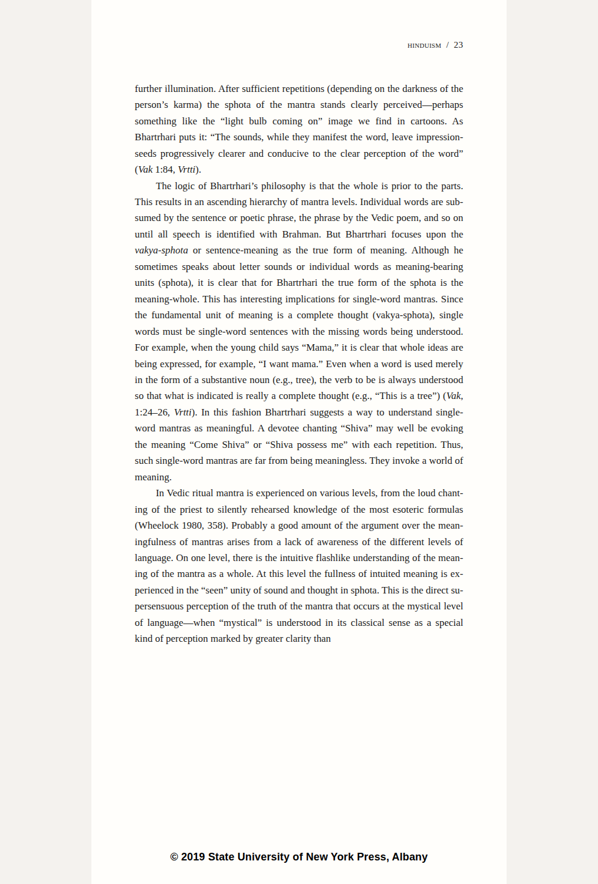Hinduism/23
further illumination. After sufficient repetitions (depending on the darkness of the person’s karma) the sphota of the mantra stands clearly perceived—perhaps something like the “light bulb coming on” image we find in cartoons. As Bhartrhari puts it: “The sounds, while they manifest the word, leave impression-seeds progressively clearer and conducive to the clear perception of the word” (Vak 1:84, Vrtti).
The logic of Bhartrhari’s philosophy is that the whole is prior to the parts. This results in an ascending hierarchy of mantra levels. Individual words are subsumed by the sentence or poetic phrase, the phrase by the Vedic poem, and so on until all speech is identified with Brahman. But Bhartrhari focuses upon the vakya-sphota or sentence-meaning as the true form of meaning. Although he sometimes speaks about letter sounds or individual words as meaning-bearing units (sphota), it is clear that for Bhartrhari the true form of the sphota is the meaning-whole. This has interesting implications for single-word mantras. Since the fundamental unit of meaning is a complete thought (vakya-sphota), single words must be single-word sentences with the missing words being understood. For example, when the young child says “Mama,” it is clear that whole ideas are being expressed, for example, “I want mama.” Even when a word is used merely in the form of a substantive noun (e.g., tree), the verb to be is always understood so that what is indicated is really a complete thought (e.g., “This is a tree”) (Vak, 1:24–26, Vrtti). In this fashion Bhartrhari suggests a way to understand single-word mantras as meaningful. A devotee chanting “Shiva” may well be evoking the meaning “Come Shiva” or “Shiva possess me” with each repetition. Thus, such single-word mantras are far from being meaningless. They invoke a world of meaning.
In Vedic ritual mantra is experienced on various levels, from the loud chanting of the priest to silently rehearsed knowledge of the most esoteric formulas (Wheelock 1980, 358). Probably a good amount of the argument over the meaningfulness of mantras arises from a lack of awareness of the different levels of language. On one level, there is the intuitive flashlike understanding of the meaning of the mantra as a whole. At this level the fullness of intuited meaning is experienced in the “seen” unity of sound and thought in sphota. This is the direct supersensuous perception of the truth of the mantra that occurs at the mystical level of language—when “mystical” is understood in its classical sense as a special kind of perception marked by greater clarity than
© 2019 State University of New York Press, Albany